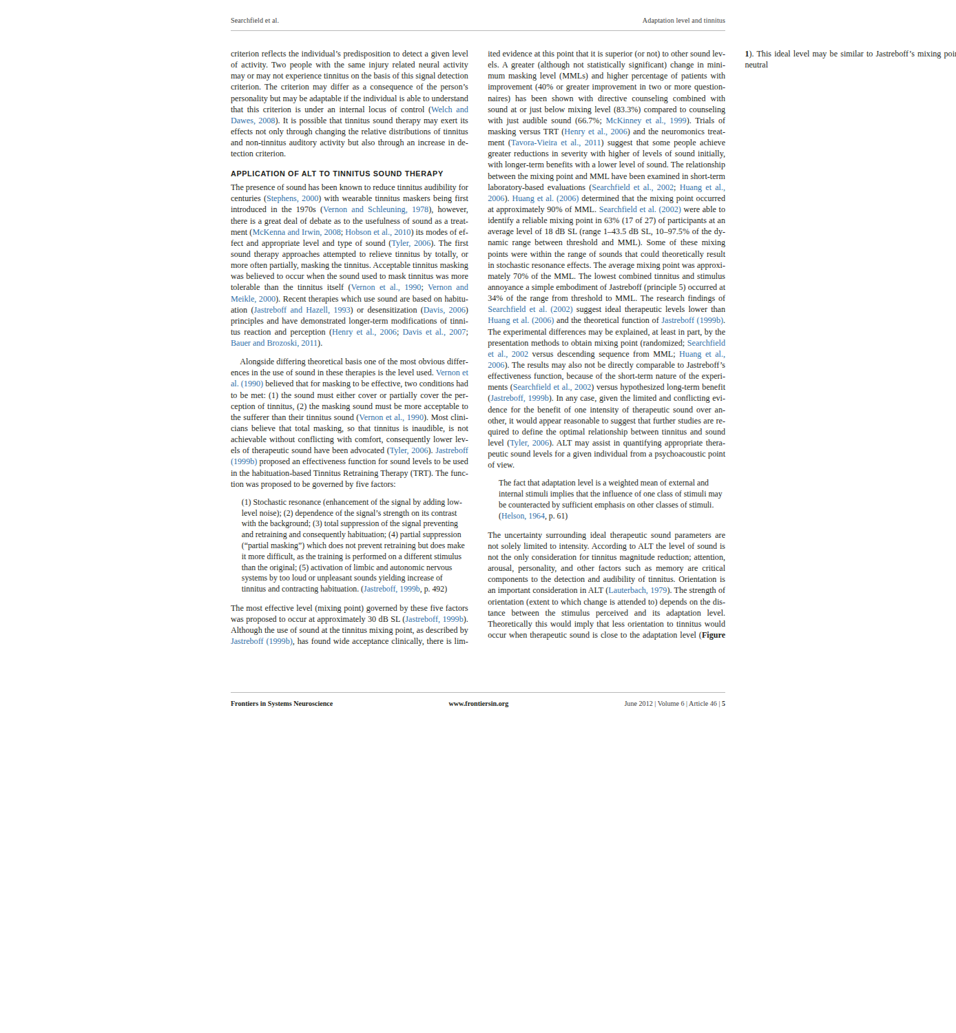Searchfield et al.
Adaptation level and tinnitus
criterion reflects the individual’s predisposition to detect a given level of activity. Two people with the same injury related neural activity may or may not experience tinnitus on the basis of this signal detection criterion. The criterion may differ as a consequence of the person’s personality but may be adaptable if the individual is able to understand that this criterion is under an internal locus of control (Welch and Dawes, 2008). It is possible that tinnitus sound therapy may exert its effects not only through changing the relative distributions of tinnitus and non-tinnitus auditory activity but also through an increase in detection criterion.
Application of ALT to tinnitus sound therapy
The presence of sound has been known to reduce tinnitus audibility for centuries (Stephens, 2000) with wearable tinnitus maskers being first introduced in the 1970s (Vernon and Schleuning, 1978), however, there is a great deal of debate as to the usefulness of sound as a treatment (McKenna and Irwin, 2008; Hobson et al., 2010) its modes of effect and appropriate level and type of sound (Tyler, 2006). The first sound therapy approaches attempted to relieve tinnitus by totally, or more often partially, masking the tinnitus. Acceptable tinnitus masking was believed to occur when the sound used to mask tinnitus was more tolerable than the tinnitus itself (Vernon et al., 1990; Vernon and Meikle, 2000). Recent therapies which use sound are based on habituation (Jastreboff and Hazell, 1993) or desensitization (Davis, 2006) principles and have demonstrated longer-term modifications of tinnitus reaction and perception (Henry et al., 2006; Davis et al., 2007; Bauer and Brozoski, 2011).
Alongside differing theoretical basis one of the most obvious differences in the use of sound in these therapies is the level used. Vernon et al. (1990) believed that for masking to be effective, two conditions had to be met: (1) the sound must either cover or partially cover the perception of tinnitus, (2) the masking sound must be more acceptable to the sufferer than their tinnitus sound (Vernon et al., 1990). Most clinicians believe that total masking, so that tinnitus is inaudible, is not achievable without conflicting with comfort, consequently lower levels of therapeutic sound have been advocated (Tyler, 2006). Jastreboff (1999b) proposed an effectiveness function for sound levels to be used in the habituation-based Tinnitus Retraining Therapy (TRT). The function was proposed to be governed by five factors:
(1) Stochastic resonance (enhancement of the signal by adding low-level noise); (2) dependence of the signal’s strength on its contrast with the background; (3) total suppression of the signal preventing and retraining and consequently habituation; (4) partial suppression (“partial masking”) which does not prevent retraining but does make it more difficult, as the training is performed on a different stimulus than the original; (5) activation of limbic and autonomic nervous systems by too loud or unpleasant sounds yielding increase of tinnitus and contracting habituation. (Jastreboff, 1999b, p. 492)
The most effective level (mixing point) governed by these five factors was proposed to occur at approximately 30 dB SL (Jastreboff, 1999b). Although the use of sound at the tinnitus mixing point, as described by Jastreboff (1999b), has found wide acceptance clinically, there is limited evidence at this point that it is superior (or not) to other sound levels. A greater (although not statistically significant) change in minimum masking level (MMLs) and higher percentage of patients with improvement (40% or greater improvement in two or more questionnaires) has been shown with directive counseling combined with sound at or just below mixing level (83.3%) compared to counseling with just audible sound (66.7%; McKinney et al., 1999). Trials of masking versus TRT (Henry et al., 2006) and the neuromonics treatment (Tavora-Vieira et al., 2011) suggest that some people achieve greater reductions in severity with higher of levels of sound initially, with longer-term benefits with a lower level of sound. The relationship between the mixing point and MML have been examined in short-term laboratory-based evaluations (Searchfield et al., 2002; Huang et al., 2006). Huang et al. (2006) determined that the mixing point occurred at approximately 90% of MML. Searchfield et al. (2002) were able to identify a reliable mixing point in 63% (17 of 27) of participants at an average level of 18 dB SL (range 1–43.5 dB SL, 10–97.5% of the dynamic range between threshold and MML). Some of these mixing points were within the range of sounds that could theoretically result in stochastic resonance effects. The average mixing point was approximately 70% of the MML. The lowest combined tinnitus and stimulus annoyance a simple embodiment of Jastreboff (principle 5) occurred at 34% of the range from threshold to MML. The research findings of Searchfield et al. (2002) suggest ideal therapeutic levels lower than Huang et al. (2006) and the theoretical function of Jastreboff (1999b). The experimental differences may be explained, at least in part, by the presentation methods to obtain mixing point (randomized; Searchfield et al., 2002 versus descending sequence from MML; Huang et al., 2006). The results may also not be directly comparable to Jastreboff’s effectiveness function, because of the short-term nature of the experiments (Searchfield et al., 2002) versus hypothesized long-term benefit (Jastreboff, 1999b). In any case, given the limited and conflicting evidence for the benefit of one intensity of therapeutic sound over another, it would appear reasonable to suggest that further studies are required to define the optimal relationship between tinnitus and sound level (Tyler, 2006). ALT may assist in quantifying appropriate therapeutic sound levels for a given individual from a psychoacoustic point of view.
The fact that adaptation level is a weighted mean of external and internal stimuli implies that the influence of one class of stimuli may be counteracted by sufficient emphasis on other classes of stimuli. (Helson, 1964, p. 61)
The uncertainty surrounding ideal therapeutic sound parameters are not solely limited to intensity. According to ALT the level of sound is not the only consideration for tinnitus magnitude reduction; attention, arousal, personality, and other factors such as memory are critical components to the detection and audibility of tinnitus. Orientation is an important consideration in ALT (Lauterbach, 1979). The strength of orientation (extent to which change is attended to) depends on the distance between the stimulus perceived and its adaptation level. Theoretically this would imply that less orientation to tinnitus would occur when therapeutic sound is close to the adaptation level (Figure 1). This ideal level may be similar to Jastreboff’s mixing point. Both neutral
Frontiers in Systems Neuroscience
www.frontiersin.org
June 2012 | Volume 6 | Article 46 | 5